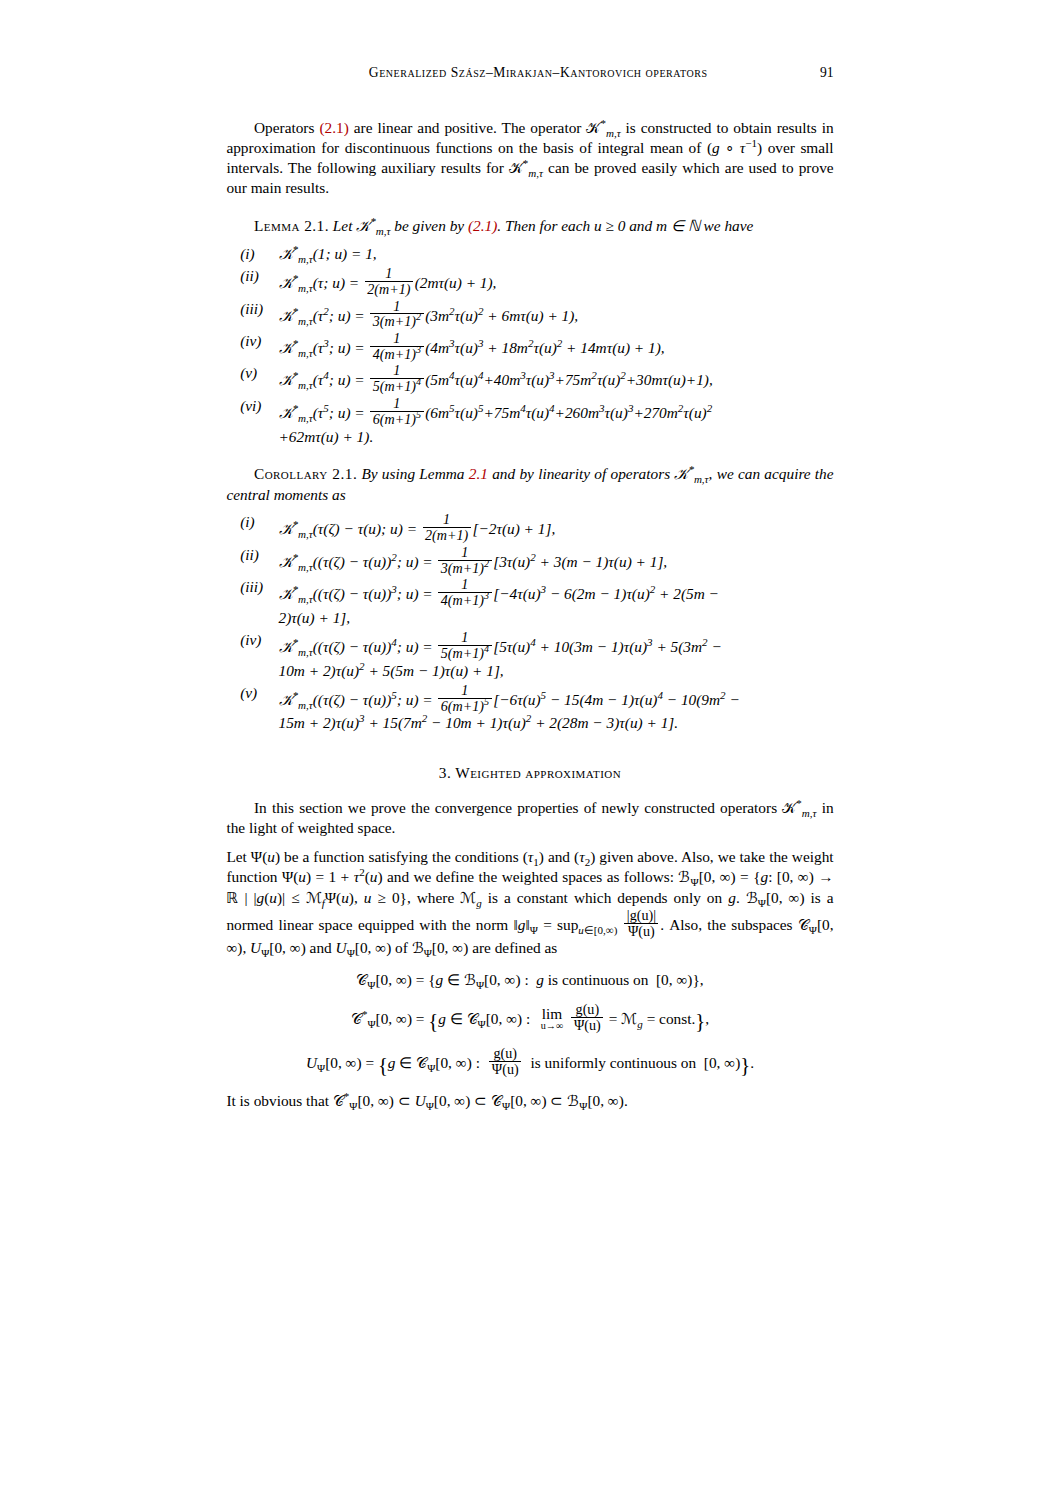Generalized Szász–Mirakjan–Kantorovich operators 91
Operators (2.1) are linear and positive. The operator 𝒦*m,τ is constructed to obtain results in approximation for discontinuous functions on the basis of integral mean of (g ∘ τ−1) over small intervals. The following auxiliary results for 𝒦*m,τ can be proved easily which are used to prove our main results.
Lemma 2.1. Let 𝒦*m,τ be given by (2.1). Then for each u ≥ 0 and m ∈ ℕ we have
(i) 𝒦*m,τ(1; u) = 1,
(ii) 𝒦*m,τ(τ; u) = 12(m+1)(2mτ(u) + 1),
(iii) 𝒦*m,τ(τ2; u) = 13(m+1)2(3m2τ(u)2 + 6mτ(u) + 1),
(iv) 𝒦*m,τ(τ3; u) = 14(m+1)3(4m3τ(u)3 + 18m2τ(u)2 + 14mτ(u) + 1),
(v) 𝒦*m,τ(τ4; u) = 15(m+1)4(5m4τ(u)4+40m3τ(u)3+75m2τ(u)2+30mτ(u)+1),
(vi) 𝒦*m,τ(τ5; u) = 16(m+1)5(6m5τ(u)5+75m4τ(u)4+260m3τ(u)3+270m2τ(u)2 +62mτ(u) + 1).
Corollary 2.1. By using Lemma 2.1 and by linearity of operators 𝒦*m,τ, we can acquire the central moments as
(i) 𝒦*m,τ(τ(ζ) − τ(u); u) = 12(m+1)[−2τ(u) + 1],
(ii) 𝒦*m,τ((τ(ζ) − τ(u))2; u) = 13(m+1)2[3τ(u)2 + 3(m − 1)τ(u) + 1],
(iii) 𝒦*m,τ((τ(ζ) − τ(u))3; u) = 14(m+1)3[−4τ(u)3 − 6(2m − 1)τ(u)2 + 2(5m − 2)τ(u) + 1],
(iv) 𝒦*m,τ((τ(ζ) − τ(u))4; u) = 15(m+1)4[5τ(u)4 + 10(3m − 1)τ(u)3 + 5(3m2 − 10m + 2)τ(u)2 + 5(5m − 1)τ(u) + 1],
(v) 𝒦*m,τ((τ(ζ) − τ(u))5; u) = 16(m+1)5[−6τ(u)5 − 15(4m − 1)τ(u)4 − 10(9m2 − 15m + 2)τ(u)3 + 15(7m2 − 10m + 1)τ(u)2 + 2(28m − 3)τ(u) + 1].
3. Weighted approximation
In this section we prove the convergence properties of newly constructed operators 𝒦*m,τ in the light of weighted space.
Let Ψ(u) be a function satisfying the conditions (τ1) and (τ2) given above. Also, we take the weight function Ψ(u) = 1 + τ2(u) and we define the weighted spaces as follows: ℬΨ[0, ∞) = {g: [0, ∞) → ℝ | |g(u)| ≤ ℳfΨ(u), u ≥ 0}, where ℳg is a constant which depends only on g. ℬΨ[0, ∞) is a normed linear space equipped with the norm ‖g‖Ψ = supu∈[0,∞) |g(u)|Ψ(u). Also, the subspaces 𝒞Ψ[0, ∞), UΨ[0, ∞) and UΨ[0, ∞) of ℬΨ[0, ∞) are defined as
𝒞Ψ[0, ∞) = {g ∈ ℬΨ[0, ∞) : g is continuous on [0, ∞)},
𝒞*Ψ[0, ∞) = {g ∈ 𝒞Ψ[0, ∞) : lim u→∞ g(u) Ψ(u) = ℳg = const.},
UΨ[0, ∞) = {g ∈ 𝒞Ψ[0, ∞) : g(u) Ψ(u) is uniformly continuous on [0, ∞)}.
It is obvious that 𝒞*Ψ[0, ∞) ⊂ UΨ[0, ∞) ⊂ 𝒞Ψ[0, ∞) ⊂ ℬΨ[0, ∞).